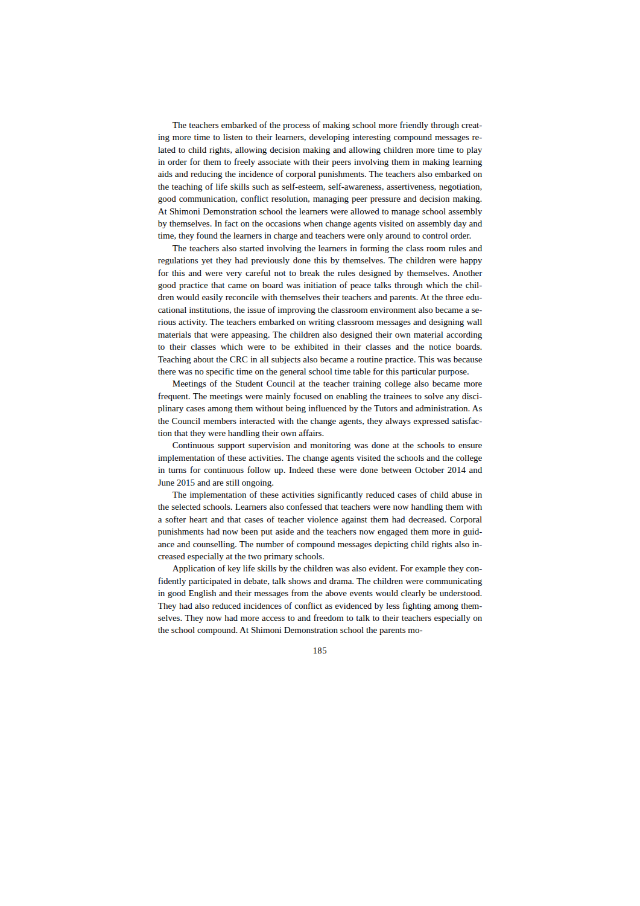The teachers embarked of the process of making school more friendly through creating more time to listen to their learners, developing interesting compound messages related to child rights, allowing decision making and allowing children more time to play in order for them to freely associate with their peers involving them in making learning aids and reducing the incidence of corporal punishments. The teachers also embarked on the teaching of life skills such as self-esteem, self-awareness, assertiveness, negotiation, good communication, conflict resolution, managing peer pressure and decision making. At Shimoni Demonstration school the learners were allowed to manage school assembly by themselves. In fact on the occasions when change agents visited on assembly day and time, they found the learners in charge and teachers were only around to control order.
The teachers also started involving the learners in forming the class room rules and regulations yet they had previously done this by themselves. The children were happy for this and were very careful not to break the rules designed by themselves. Another good practice that came on board was initiation of peace talks through which the children would easily reconcile with themselves their teachers and parents. At the three educational institutions, the issue of improving the classroom environment also became a serious activity. The teachers embarked on writing classroom messages and designing wall materials that were appeasing. The children also designed their own material according to their classes which were to be exhibited in their classes and the notice boards. Teaching about the CRC in all subjects also became a routine practice. This was because there was no specific time on the general school time table for this particular purpose.
Meetings of the Student Council at the teacher training college also became more frequent. The meetings were mainly focused on enabling the trainees to solve any disciplinary cases among them without being influenced by the Tutors and administration. As the Council members interacted with the change agents, they always expressed satisfaction that they were handling their own affairs.
Continuous support supervision and monitoring was done at the schools to ensure implementation of these activities. The change agents visited the schools and the college in turns for continuous follow up. Indeed these were done between October 2014 and June 2015 and are still ongoing.
The implementation of these activities significantly reduced cases of child abuse in the selected schools. Learners also confessed that teachers were now handling them with a softer heart and that cases of teacher violence against them had decreased. Corporal punishments had now been put aside and the teachers now engaged them more in guidance and counselling. The number of compound messages depicting child rights also increased especially at the two primary schools.
Application of key life skills by the children was also evident. For example they confidently participated in debate, talk shows and drama. The children were communicating in good English and their messages from the above events would clearly be understood. They had also reduced incidences of conflict as evidenced by less fighting among themselves. They now had more access to and freedom to talk to their teachers especially on the school compound. At Shimoni Demonstration school the parents mo-
185